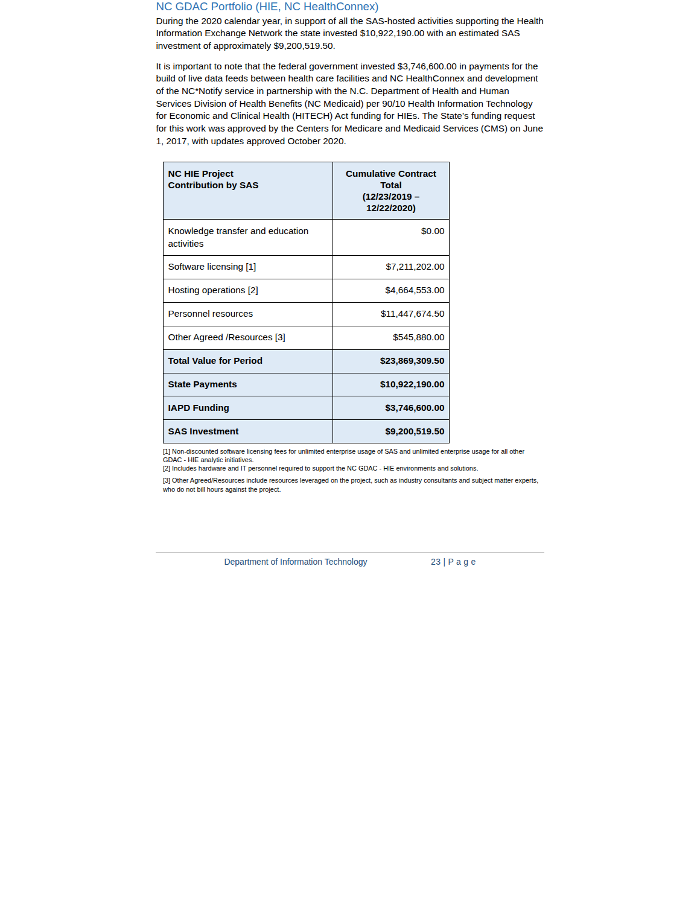NC GDAC Portfolio (HIE, NC HealthConnex)
During the 2020 calendar year, in support of all the SAS-hosted activities supporting the Health Information Exchange Network the state invested $10,922,190.00 with an estimated SAS investment of approximately $9,200,519.50.
It is important to note that the federal government invested $3,746,600.00 in payments for the build of live data feeds between health care facilities and NC HealthConnex and development of the NC*Notify service in partnership with the N.C. Department of Health and Human Services Division of Health Benefits (NC Medicaid) per 90/10 Health Information Technology for Economic and Clinical Health (HITECH) Act funding for HIEs. The State’s funding request for this work was approved by the Centers for Medicare and Medicaid Services (CMS) on June 1, 2017, with updates approved October 2020.
| NC HIE Project Contribution by SAS | Cumulative Contract Total (12/23/2019 – 12/22/2020) |
| --- | --- |
| Knowledge transfer and education activities | $0.00 |
| Software licensing [1] | $7,211,202.00 |
| Hosting operations [2] | $4,664,553.00 |
| Personnel resources | $11,447,674.50 |
| Other Agreed /Resources [3] | $545,880.00 |
| Total Value for Period | $23,869,309.50 |
| State Payments | $10,922,190.00 |
| IAPD Funding | $3,746,600.00 |
| SAS Investment | $9,200,519.50 |
[1] Non-discounted software licensing fees for unlimited enterprise usage of SAS and unlimited enterprise usage for all other GDAC - HIE analytic initiatives.
[2] Includes hardware and IT personnel required to support the NC GDAC - HIE environments and solutions.
[3] Other Agreed/Resources include resources leveraged on the project, such as industry consultants and subject matter experts, who do not bill hours against the project.
Department of Information Technology 23 | P a g e